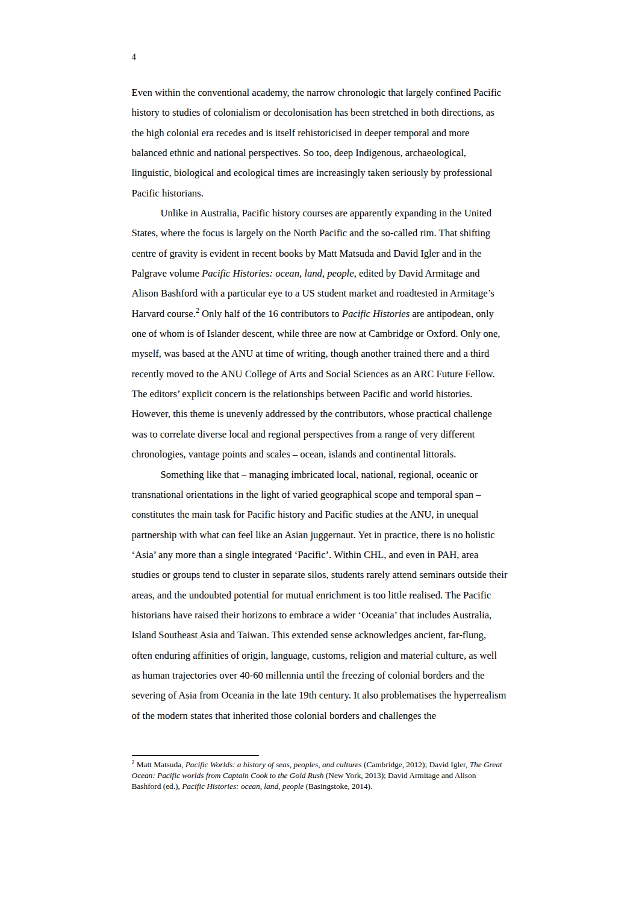4
Even within the conventional academy, the narrow chronologic that largely confined Pacific history to studies of colonialism or decolonisation has been stretched in both directions, as the high colonial era recedes and is itself rehistoricised in deeper temporal and more balanced ethnic and national perspectives. So too, deep Indigenous, archaeological, linguistic, biological and ecological times are increasingly taken seriously by professional Pacific historians.
Unlike in Australia, Pacific history courses are apparently expanding in the United States, where the focus is largely on the North Pacific and the so-called rim. That shifting centre of gravity is evident in recent books by Matt Matsuda and David Igler and in the Palgrave volume Pacific Histories: ocean, land, people, edited by David Armitage and Alison Bashford with a particular eye to a US student market and roadtested in Armitage’s Harvard course.2 Only half of the 16 contributors to Pacific Histories are antipodean, only one of whom is of Islander descent, while three are now at Cambridge or Oxford. Only one, myself, was based at the ANU at time of writing, though another trained there and a third recently moved to the ANU College of Arts and Social Sciences as an ARC Future Fellow. The editors’ explicit concern is the relationships between Pacific and world histories. However, this theme is unevenly addressed by the contributors, whose practical challenge was to correlate diverse local and regional perspectives from a range of very different chronologies, vantage points and scales – ocean, islands and continental littorals.
Something like that – managing imbricated local, national, regional, oceanic or transnational orientations in the light of varied geographical scope and temporal span – constitutes the main task for Pacific history and Pacific studies at the ANU, in unequal partnership with what can feel like an Asian juggernaut. Yet in practice, there is no holistic ‘Asia’ any more than a single integrated ‘Pacific’. Within CHL, and even in PAH, area studies or groups tend to cluster in separate silos, students rarely attend seminars outside their areas, and the undoubted potential for mutual enrichment is too little realised. The Pacific historians have raised their horizons to embrace a wider ‘Oceania’ that includes Australia, Island Southeast Asia and Taiwan. This extended sense acknowledges ancient, far-flung, often enduring affinities of origin, language, customs, religion and material culture, as well as human trajectories over 40-60 millennia until the freezing of colonial borders and the severing of Asia from Oceania in the late 19th century. It also problematises the hyperrealism of the modern states that inherited those colonial borders and challenges the
2 Matt Matsuda, Pacific Worlds: a history of seas, peoples, and cultures (Cambridge, 2012); David Igler, The Great Ocean: Pacific worlds from Captain Cook to the Gold Rush (New York, 2013); David Armitage and Alison Bashford (ed.), Pacific Histories: ocean, land, people (Basingstoke, 2014).